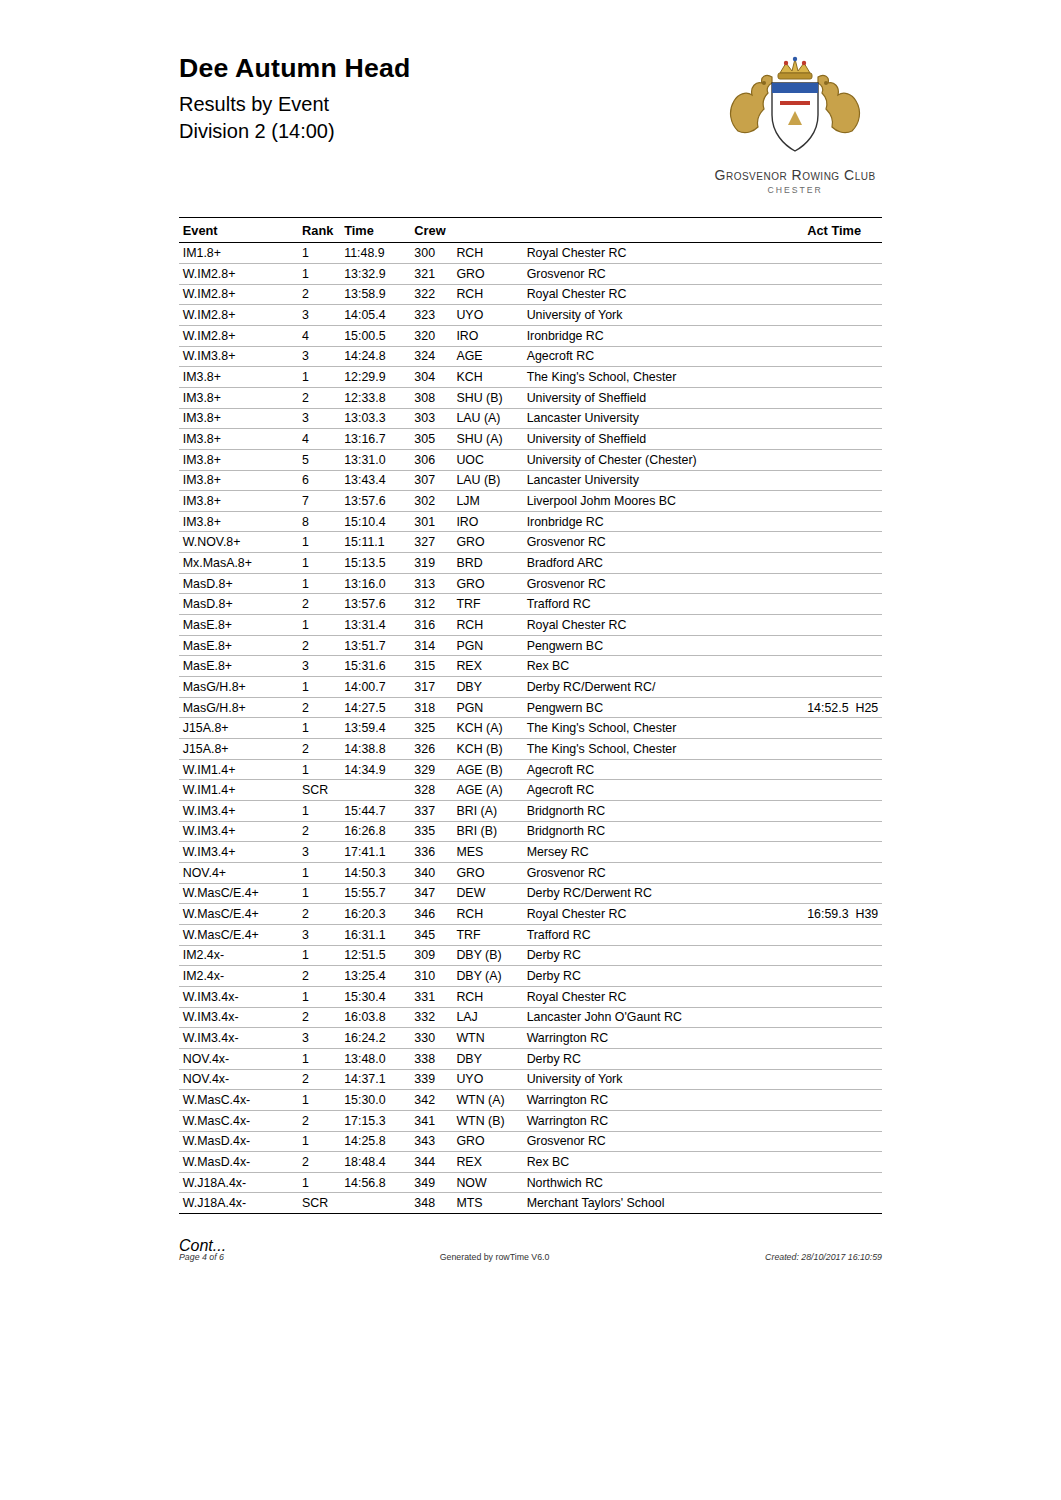Dee Autumn Head
Results by Event
Division 2 (14:00)
Grosvenor Rowing Club
CHESTER
| Event | Rank | Time | Crew | Act Time |
| --- | --- | --- | --- | --- |
| IM1.8+ | 1 | 11:48.9 | 300 | RCH | Royal Chester RC | |
| W.IM2.8+ | 1 | 13:32.9 | 321 | GRO | Grosvenor RC | |
| W.IM2.8+ | 2 | 13:58.9 | 322 | RCH | Royal Chester RC | |
| W.IM2.8+ | 3 | 14:05.4 | 323 | UYO | University of York | |
| W.IM2.8+ | 4 | 15:00.5 | 320 | IRO | Ironbridge RC | |
| W.IM3.8+ | 3 | 14:24.8 | 324 | AGE | Agecroft RC | |
| IM3.8+ | 1 | 12:29.9 | 304 | KCH | The King's School, Chester | |
| IM3.8+ | 2 | 12:33.8 | 308 | SHU (B) | University of Sheffield | |
| IM3.8+ | 3 | 13:03.3 | 303 | LAU (A) | Lancaster University | |
| IM3.8+ | 4 | 13:16.7 | 305 | SHU (A) | University of Sheffield | |
| IM3.8+ | 5 | 13:31.0 | 306 | UOC | University of Chester (Chester) | |
| IM3.8+ | 6 | 13:43.4 | 307 | LAU (B) | Lancaster University | |
| IM3.8+ | 7 | 13:57.6 | 302 | LJM | Liverpool Johm Moores BC | |
| IM3.8+ | 8 | 15:10.4 | 301 | IRO | Ironbridge RC | |
| W.NOV.8+ | 1 | 15:11.1 | 327 | GRO | Grosvenor RC | |
| Mx.MasA.8+ | 1 | 15:13.5 | 319 | BRD | Bradford ARC | |
| MasD.8+ | 1 | 13:16.0 | 313 | GRO | Grosvenor RC | |
| MasD.8+ | 2 | 13:57.6 | 312 | TRF | Trafford RC | |
| MasE.8+ | 1 | 13:31.4 | 316 | RCH | Royal Chester RC | |
| MasE.8+ | 2 | 13:51.7 | 314 | PGN | Pengwern BC | |
| MasE.8+ | 3 | 15:31.6 | 315 | REX | Rex BC | |
| MasG/H.8+ | 1 | 14:00.7 | 317 | DBY | Derby RC/Derwent RC/ | |
| MasG/H.8+ | 2 | 14:27.5 | 318 | PGN | Pengwern BC | 14:52.5 H25 |
| J15A.8+ | 1 | 13:59.4 | 325 | KCH (A) | The King's School, Chester | |
| J15A.8+ | 2 | 14:38.8 | 326 | KCH (B) | The King's School, Chester | |
| W.IM1.4+ | 1 | 14:34.9 | 329 | AGE (B) | Agecroft RC | |
| W.IM1.4+ | SCR | | 328 | AGE (A) | Agecroft RC | |
| W.IM3.4+ | 1 | 15:44.7 | 337 | BRI (A) | Bridgnorth RC | |
| W.IM3.4+ | 2 | 16:26.8 | 335 | BRI (B) | Bridgnorth RC | |
| W.IM3.4+ | 3 | 17:41.1 | 336 | MES | Mersey RC | |
| NOV.4+ | 1 | 14:50.3 | 340 | GRO | Grosvenor RC | |
| W.MasC/E.4+ | 1 | 15:55.7 | 347 | DEW | Derby RC/Derwent RC | |
| W.MasC/E.4+ | 2 | 16:20.3 | 346 | RCH | Royal Chester RC | 16:59.3 H39 |
| W.MasC/E.4+ | 3 | 16:31.1 | 345 | TRF | Trafford RC | |
| IM2.4x- | 1 | 12:51.5 | 309 | DBY (B) | Derby RC | |
| IM2.4x- | 2 | 13:25.4 | 310 | DBY (A) | Derby RC | |
| W.IM3.4x- | 1 | 15:30.4 | 331 | RCH | Royal Chester RC | |
| W.IM3.4x- | 2 | 16:03.8 | 332 | LAJ | Lancaster John O'Gaunt RC | |
| W.IM3.4x- | 3 | 16:24.2 | 330 | WTN | Warrington RC | |
| NOV.4x- | 1 | 13:48.0 | 338 | DBY | Derby RC | |
| NOV.4x- | 2 | 14:37.1 | 339 | UYO | University of York | |
| W.MasC.4x- | 1 | 15:30.0 | 342 | WTN (A) | Warrington RC | |
| W.MasC.4x- | 2 | 17:15.3 | 341 | WTN (B) | Warrington RC | |
| W.MasD.4x- | 1 | 14:25.8 | 343 | GRO | Grosvenor RC | |
| W.MasD.4x- | 2 | 18:48.4 | 344 | REX | Rex BC | |
| W.J18A.4x- | 1 | 14:56.8 | 349 | NOW | Northwich RC | |
| W.J18A.4x- | SCR | | 348 | MTS | Merchant Taylors' School | |
Cont...
Page 4 of 6
Generated by rowTime V6.0
Created: 28/10/2017 16:10:59